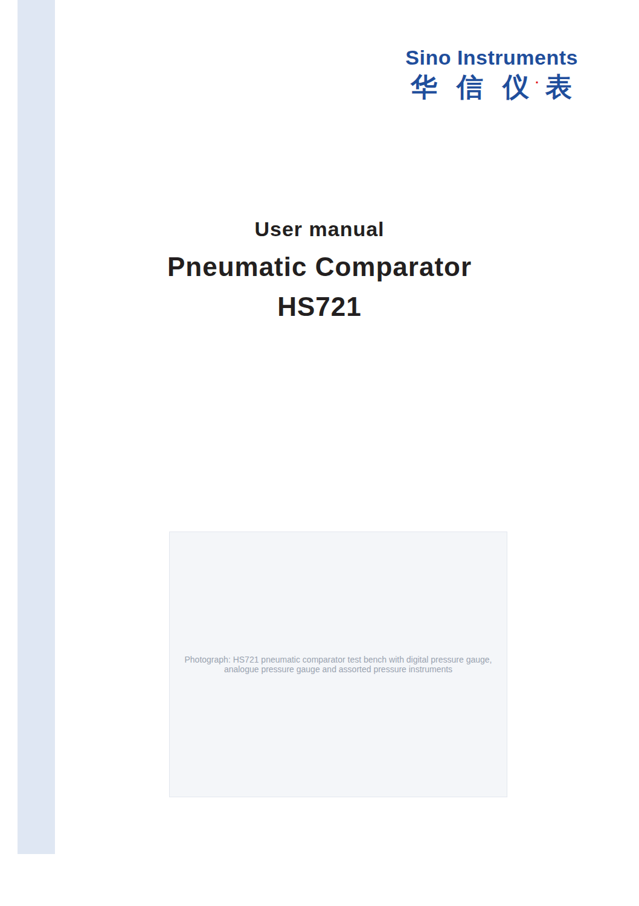Sino Instruments
华 信 仪·表
User manual
Pneumatic Comparator
HS721
Photograph: HS721 pneumatic comparator test bench with digital pressure gauge,
analogue pressure gauge and assorted pressure instruments